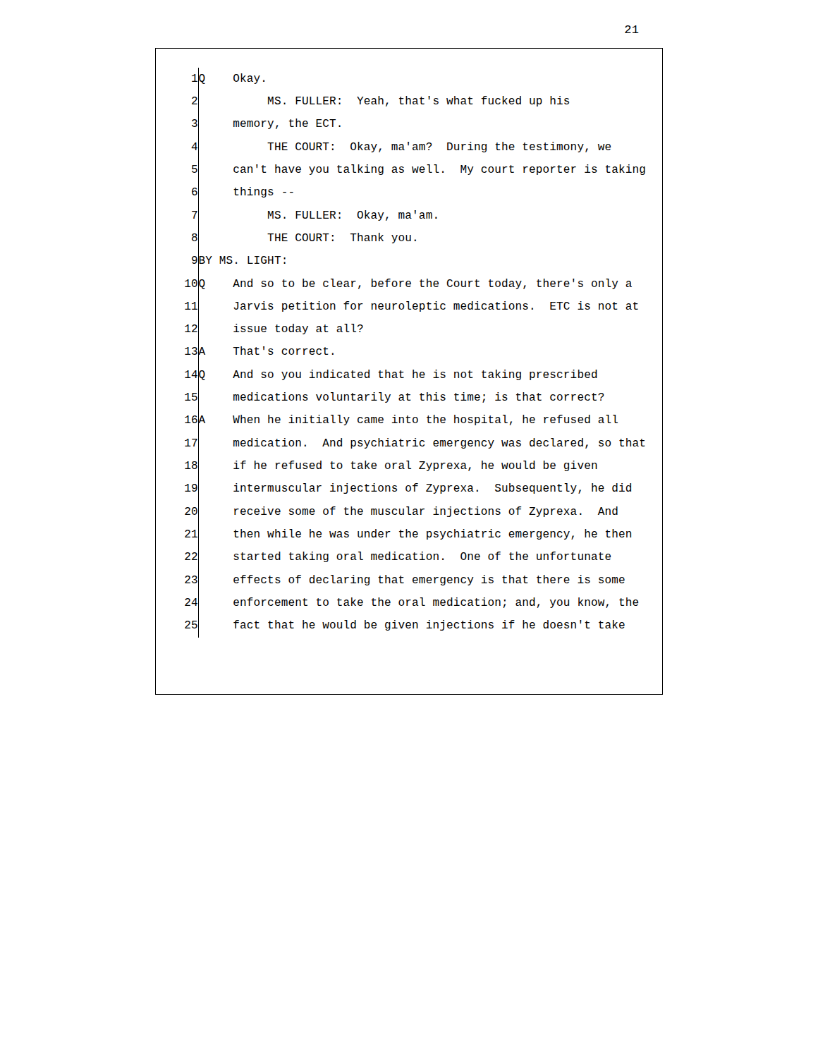21
| 1 2 3 4 5 6 7 8 9 10 11 12 13 14 15 16 17 18 19 20 21 22 23 24 25 | | Q Okay. MS. FULLER: Yeah, that's what fucked up his memory, the ECT. THE COURT: Okay, ma'am? During the testimony, we can't have you talking as well. My court reporter is taking things -- MS. FULLER: Okay, ma'am. THE COURT: Thank you. BY MS. LIGHT: Q And so to be clear, before the Court today, there's only a Jarvis petition for neuroleptic medications. ETC is not at issue today at all? A That's correct. Q And so you indicated that he is not taking prescribed medications voluntarily at this time; is that correct? A When he initially came into the hospital, he refused all medication. And psychiatric emergency was declared, so that if he refused to take oral Zyprexa, he would be given intermuscular injections of Zyprexa. Subsequently, he did receive some of the muscular injections of Zyprexa. And then while he was under the psychiatric emergency, he then started taking oral medication. One of the unfortunate effects of declaring that emergency is that there is some enforcement to take the oral medication; and, you know, the fact that he would be given injections if he doesn't take |